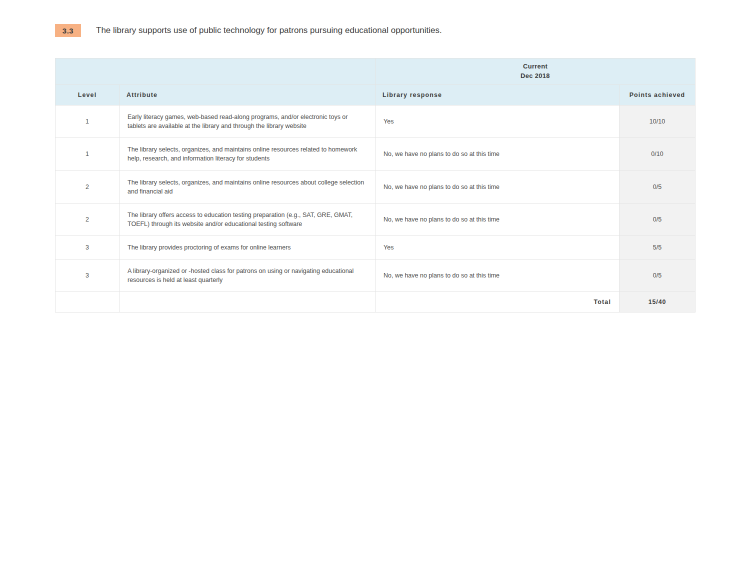3.3
The library supports use of public technology for patrons pursuing educational opportunities.
| | Current Dec 2018 |
| --- | --- |
| Level | Attribute | Library response | Points achieved |
| 1 | Early literacy games, web-based read-along programs, and/or electronic toys or tablets are available at the library and through the library website | Yes | 10/10 |
| 1 | The library selects, organizes, and maintains online resources related to homework help, research, and information literacy for students | No, we have no plans to do so at this time | 0/10 |
| 2 | The library selects, organizes, and maintains online resources about college selection and financial aid | No, we have no plans to do so at this time | 0/5 |
| 2 | The library offers access to education testing preparation (e.g., SAT, GRE, GMAT, TOEFL) through its website and/or educational testing software | No, we have no plans to do so at this time | 0/5 |
| 3 | The library provides proctoring of exams for online learners | Yes | 5/5 |
| 3 | A library-organized or -hosted class for patrons on using or navigating educational resources is held at least quarterly | No, we have no plans to do so at this time | 0/5 |
| | | Total | 15/40 |